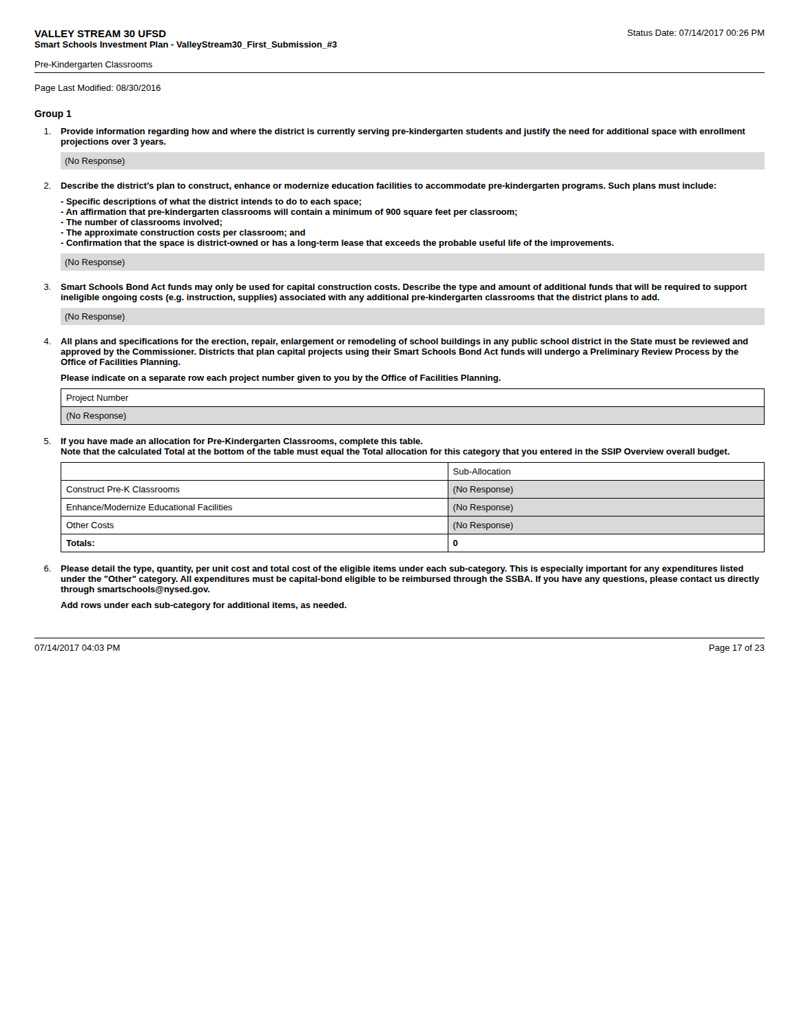VALLEY STREAM 30 UFSD
Status Date: 07/14/2017 00:26 PM
Smart Schools Investment Plan - ValleyStream30_First_Submission_#3
Pre-Kindergarten Classrooms
Page Last Modified: 08/30/2016
Group 1
Provide information regarding how and where the district is currently serving pre-kindergarten students and justify the need for additional space with enrollment projections over 3 years.
(No Response)
Describe the district’s plan to construct, enhance or modernize education facilities to accommodate pre-kindergarten programs. Such plans must include:
- Specific descriptions of what the district intends to do to each space;
- An affirmation that pre-kindergarten classrooms will contain a minimum of 900 square feet per classroom;
- The number of classrooms involved;
- The approximate construction costs per classroom; and
- Confirmation that the space is district-owned or has a long-term lease that exceeds the probable useful life of the improvements.
(No Response)
Smart Schools Bond Act funds may only be used for capital construction costs. Describe the type and amount of additional funds that will be required to support ineligible ongoing costs (e.g. instruction, supplies) associated with any additional pre-kindergarten classrooms that the district plans to add.
(No Response)
All plans and specifications for the erection, repair, enlargement or remodeling of school buildings in any public school district in the State must be reviewed and approved by the Commissioner. Districts that plan capital projects using their Smart Schools Bond Act funds will undergo a Preliminary Review Process by the Office of Facilities Planning.
Please indicate on a separate row each project number given to you by the Office of Facilities Planning.
| Project Number |
| (No Response) |
If you have made an allocation for Pre-Kindergarten Classrooms, complete this table.
Note that the calculated Total at the bottom of the table must equal the Total allocation for this category that you entered in the SSIP Overview overall budget.
| | Sub-Allocation |
| Construct Pre-K Classrooms | (No Response) |
| Enhance/Modernize Educational Facilities | (No Response) |
| Other Costs | (No Response) |
| Totals: | 0 |
Please detail the type, quantity, per unit cost and total cost of the eligible items under each sub-category. This is especially important for any expenditures listed under the "Other" category. All expenditures must be capital-bond eligible to be reimbursed through the SSBA. If you have any questions, please contact us directly through smartschools@nysed.gov.
Add rows under each sub-category for additional items, as needed.
07/14/2017 04:03 PM
Page 17 of 23